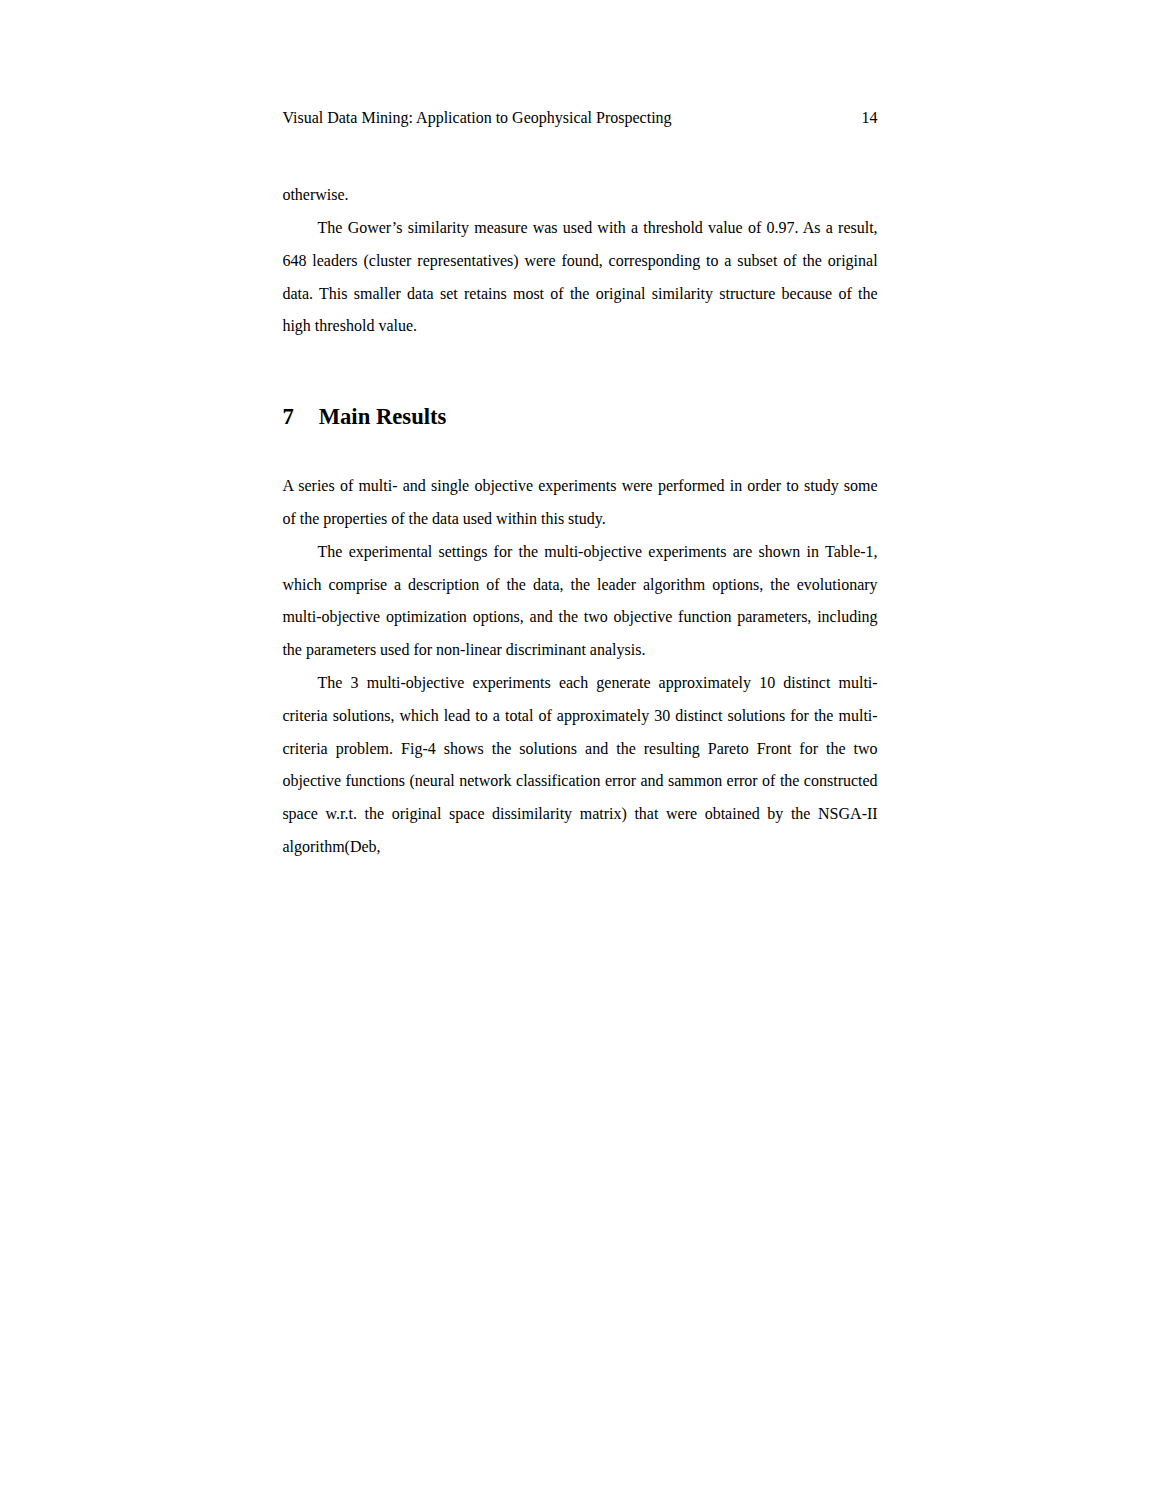Visual Data Mining: Application to Geophysical Prospecting 14
otherwise.
The Gower’s similarity measure was used with a threshold value of 0.97. As a result, 648 leaders (cluster representatives) were found, corresponding to a subset of the original data. This smaller data set retains most of the original similarity structure because of the high threshold value.
7 Main Results
A series of multi- and single objective experiments were performed in order to study some of the properties of the data used within this study.
The experimental settings for the multi-objective experiments are shown in Table-1, which comprise a description of the data, the leader algorithm options, the evolutionary multi-objective optimization options, and the two objective function parameters, including the parameters used for non-linear discriminant analysis.
The 3 multi-objective experiments each generate approximately 10 distinct multi-criteria solutions, which lead to a total of approximately 30 distinct solutions for the multi-criteria problem. Fig-4 shows the solutions and the resulting Pareto Front for the two objective functions (neural network classification error and sammon error of the constructed space w.r.t. the original space dissimilarity matrix) that were obtained by the NSGA-II algorithm(Deb,